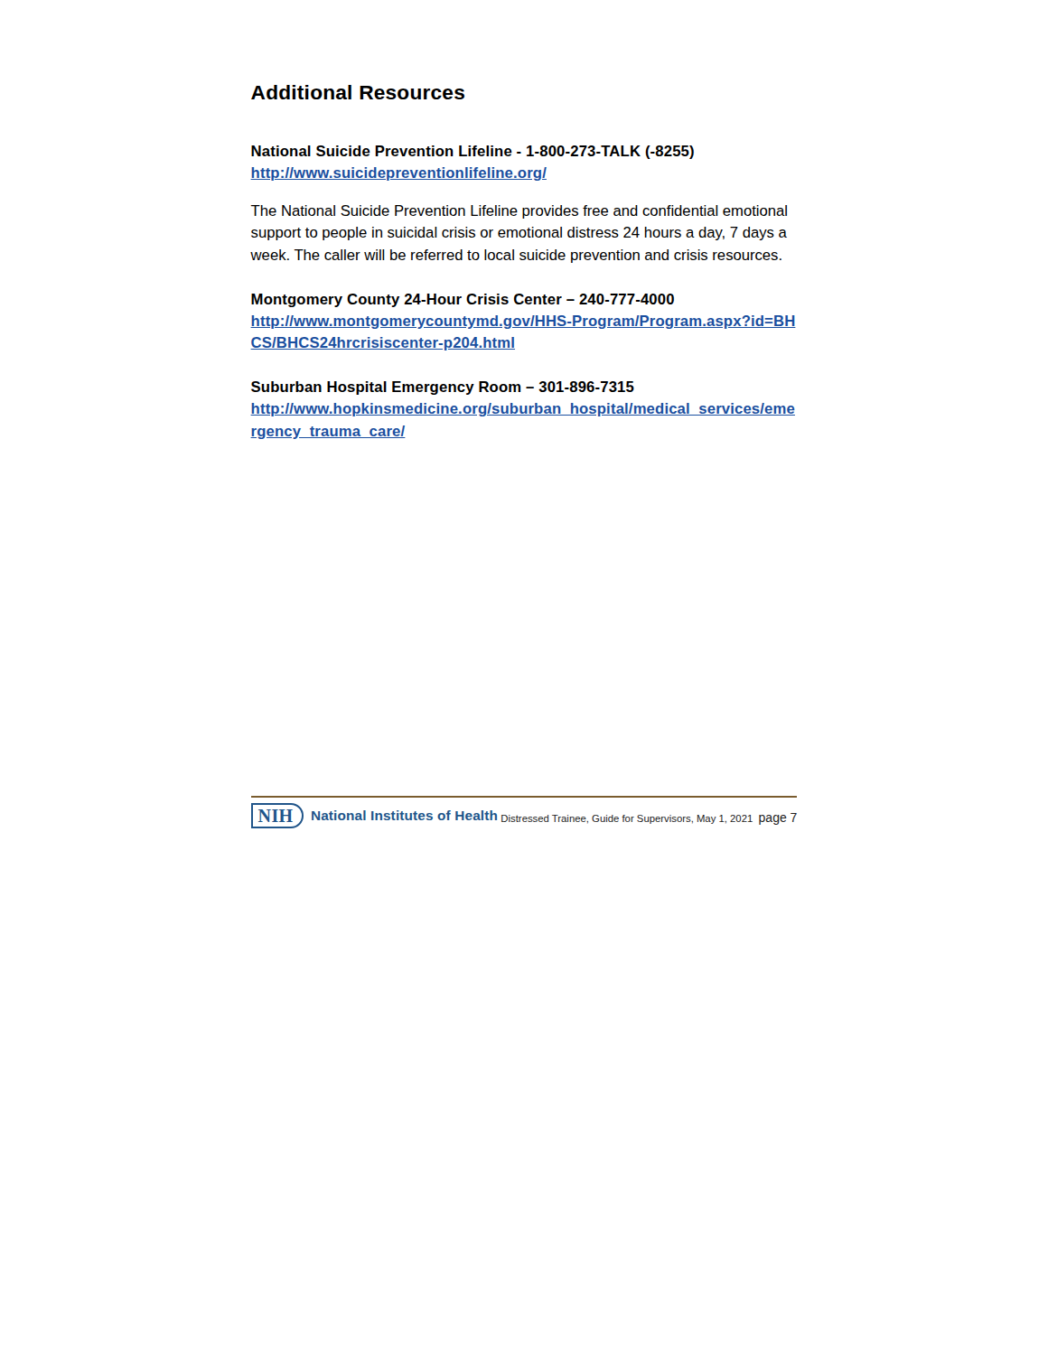Additional Resources
National Suicide Prevention Lifeline - 1-800-273-TALK (-8255)
http://www.suicidepreventionlifeline.org/
The National Suicide Prevention Lifeline provides free and confidential emotional support to people in suicidal crisis or emotional distress 24 hours a day, 7 days a week. The caller will be referred to local suicide prevention and crisis resources.
Montgomery County 24-Hour Crisis Center – 240-777-4000
http://www.montgomerycountymd.gov/HHS-Program/Program.aspx?id=BHCS/BHCS24hrcrisiscenter-p204.html
Suburban Hospital Emergency Room – 301-896-7315
http://www.hopkinsmedicine.org/suburban_hospital/medical_services/emergency_trauma_care/
NIH National Institutes of Health
Distressed Trainee, Guide for Supervisors, May 1, 2021 page 7